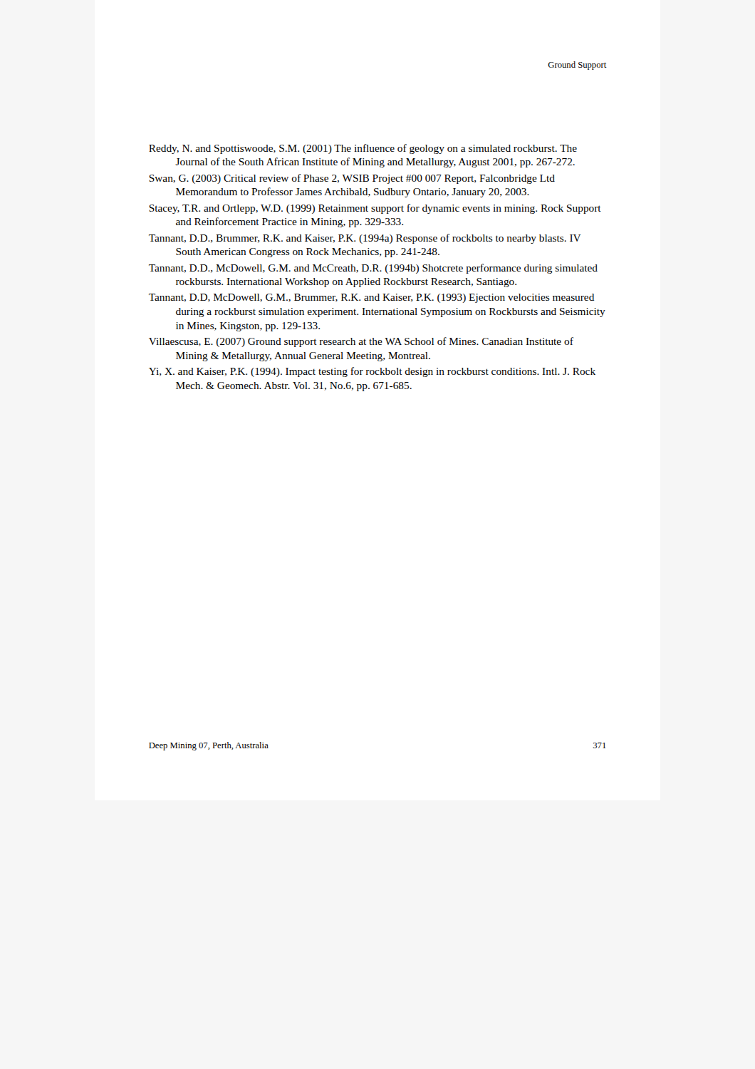Ground Support
Reddy, N. and Spottiswoode, S.M. (2001) The influence of geology on a simulated rockburst. The Journal of the South African Institute of Mining and Metallurgy, August 2001, pp. 267-272.
Swan, G. (2003) Critical review of Phase 2, WSIB Project #00 007 Report, Falconbridge Ltd Memorandum to Professor James Archibald, Sudbury Ontario, January 20, 2003.
Stacey, T.R. and Ortlepp, W.D. (1999) Retainment support for dynamic events in mining. Rock Support and Reinforcement Practice in Mining, pp. 329-333.
Tannant, D.D., Brummer, R.K. and Kaiser, P.K. (1994a) Response of rockbolts to nearby blasts. IV South American Congress on Rock Mechanics, pp. 241-248.
Tannant, D.D., McDowell, G.M. and McCreath, D.R. (1994b) Shotcrete performance during simulated rockbursts. International Workshop on Applied Rockburst Research, Santiago.
Tannant, D.D, McDowell, G.M., Brummer, R.K. and Kaiser, P.K. (1993) Ejection velocities measured during a rockburst simulation experiment. International Symposium on Rockbursts and Seismicity in Mines, Kingston, pp. 129-133.
Villaescusa, E. (2007) Ground support research at the WA School of Mines. Canadian Institute of Mining & Metallurgy, Annual General Meeting, Montreal.
Yi, X. and Kaiser, P.K. (1994). Impact testing for rockbolt design in rockburst conditions. Intl. J. Rock Mech. & Geomech. Abstr. Vol. 31, No.6, pp. 671-685.
Deep Mining 07, Perth, Australia
371